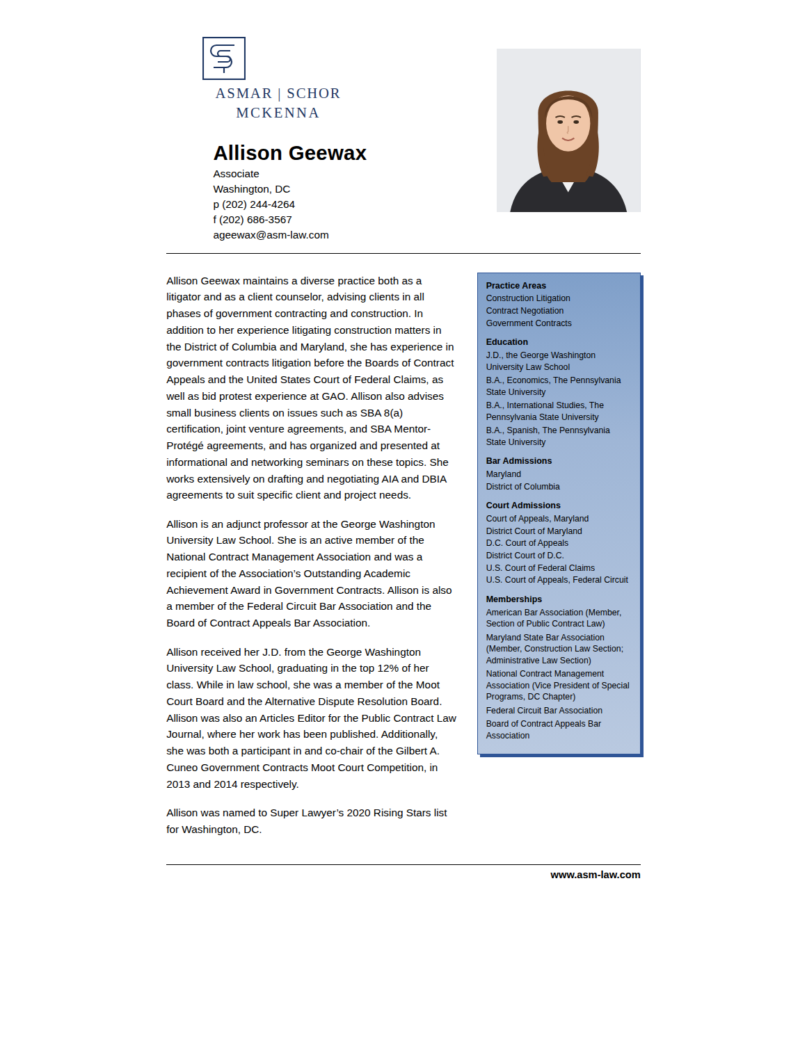ASMAR | SCHOR MCKENNA
Allison Geewax
Associate
Washington, DC
p (202) 244-4264
f (202) 686-3567
ageewax@asm-law.com
Allison Geewax maintains a diverse practice both as a litigator and as a client counselor, advising clients in all phases of government contracting and construction. In addition to her experience litigating construction matters in the District of Columbia and Maryland, she has experience in government contracts litigation before the Boards of Contract Appeals and the United States Court of Federal Claims, as well as bid protest experience at GAO. Allison also advises small business clients on issues such as SBA 8(a) certification, joint venture agreements, and SBA Mentor-Protégé agreements, and has organized and presented at informational and networking seminars on these topics. She works extensively on drafting and negotiating AIA and DBIA agreements to suit specific client and project needs.
Allison is an adjunct professor at the George Washington University Law School. She is an active member of the National Contract Management Association and was a recipient of the Association’s Outstanding Academic Achievement Award in Government Contracts. Allison is also a member of the Federal Circuit Bar Association and the Board of Contract Appeals Bar Association.
Allison received her J.D. from the George Washington University Law School, graduating in the top 12% of her class. While in law school, she was a member of the Moot Court Board and the Alternative Dispute Resolution Board. Allison was also an Articles Editor for the Public Contract Law Journal, where her work has been published. Additionally, she was both a participant in and co-chair of the Gilbert A. Cuneo Government Contracts Moot Court Competition, in 2013 and 2014 respectively.
Allison was named to Super Lawyer’s 2020 Rising Stars list for Washington, DC.
Practice Areas
Construction Litigation
Contract Negotiation
Government Contracts
Education
J.D., the George Washington University Law School
B.A., Economics, The Pennsylvania State University
B.A., International Studies, The Pennsylvania State University
B.A., Spanish, The Pennsylvania State University
Bar Admissions
Maryland
District of Columbia
Court Admissions
Court of Appeals, Maryland
District Court of Maryland
D.C. Court of Appeals
District Court of D.C.
U.S. Court of Federal Claims
U.S. Court of Appeals, Federal Circuit
Memberships
American Bar Association (Member, Section of Public Contract Law)
Maryland State Bar Association (Member, Construction Law Section; Administrative Law Section)
National Contract Management Association (Vice President of Special Programs, DC Chapter)
Federal Circuit Bar Association
Board of Contract Appeals Bar Association
www.asm-law.com